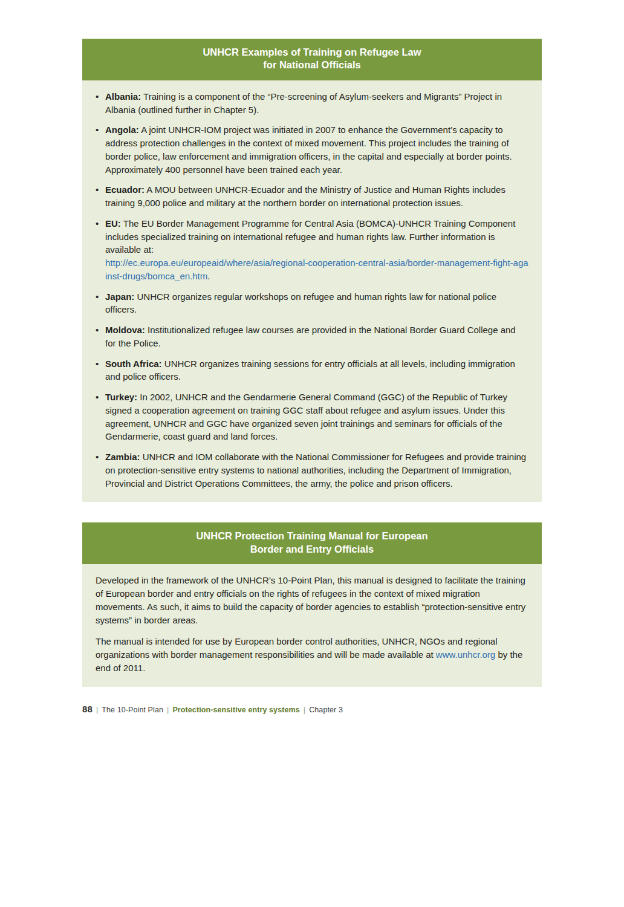UNHCR Examples of Training on Refugee Law
for National Officials
Albania: Training is a component of the “Pre-screening of Asylum-seekers and Migrants” Project in Albania (outlined further in Chapter 5).
Angola: A joint UNHCR-IOM project was initiated in 2007 to enhance the Government’s capacity to address protection challenges in the context of mixed movement. This project includes the training of border police, law enforcement and immigration officers, in the capital and especially at border points. Approximately 400 personnel have been trained each year.
Ecuador: A MOU between UNHCR-Ecuador and the Ministry of Justice and Human Rights includes training 9,000 police and military at the northern border on international protection issues.
EU: The EU Border Management Programme for Central Asia (BOMCA)-UNHCR Training Component includes specialized training on international refugee and human rights law. Further information is available at:
http://ec.europa.eu/europeaid/where/asia/regional-cooperation-central-asia/border-management-fight-against-drugs/bomca_en.htm.
Japan: UNHCR organizes regular workshops on refugee and human rights law for national police officers.
Moldova: Institutionalized refugee law courses are provided in the National Border Guard College and for the Police.
South Africa: UNHCR organizes training sessions for entry officials at all levels, including immigration and police officers.
Turkey: In 2002, UNHCR and the Gendarmerie General Command (GGC) of the Republic of Turkey signed a cooperation agreement on training GGC staff about refugee and asylum issues. Under this agreement, UNHCR and GGC have organized seven joint trainings and seminars for officials of the Gendarmerie, coast guard and land forces.
Zambia: UNHCR and IOM collaborate with the National Commissioner for Refugees and provide training on protection-sensitive entry systems to national authorities, including the Department of Immigration, Provincial and District Operations Committees, the army, the police and prison officers.
UNHCR Protection Training Manual for European
Border and Entry Officials
Developed in the framework of the UNHCR’s 10-Point Plan, this manual is designed to facilitate the training of European border and entry officials on the rights of refugees in the context of mixed migration movements. As such, it aims to build the capacity of border agencies to establish “protection-sensitive entry systems” in border areas.
The manual is intended for use by European border control authorities, UNHCR, NGOs and regional organizations with border management responsibilities and will be made available at www.unhcr.org by the end of 2011.
88|The 10-Point Plan|Protection-sensitive entry systems|Chapter 3